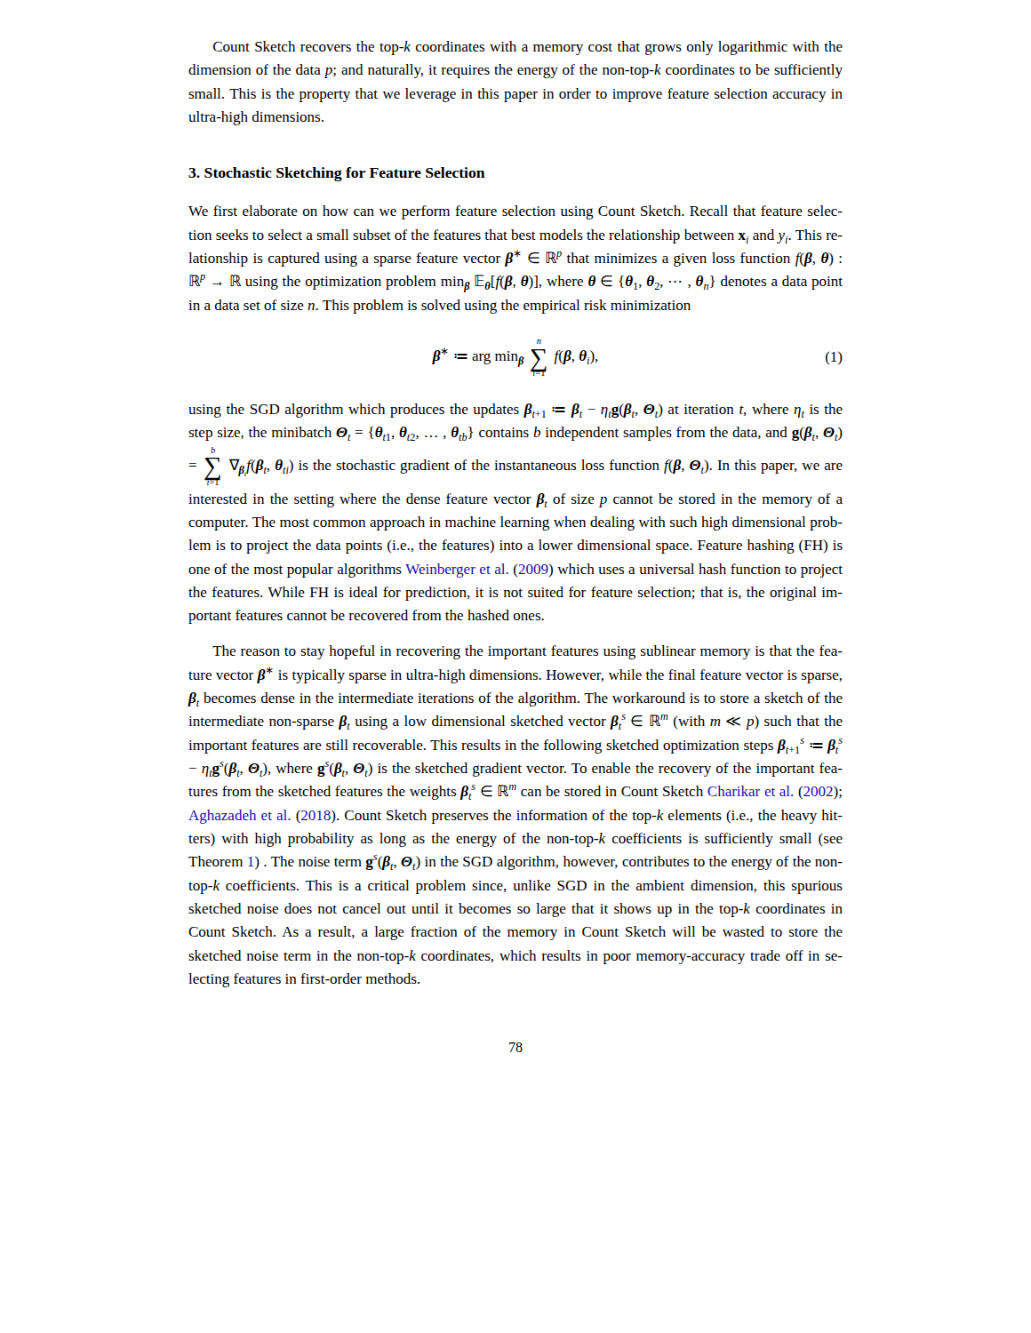Count Sketch recovers the top-k coordinates with a memory cost that grows only logarithmic with the dimension of the data p; and naturally, it requires the energy of the non-top-k coordinates to be sufficiently small. This is the property that we leverage in this paper in order to improve feature selection accuracy in ultra-high dimensions.
3. Stochastic Sketching for Feature Selection
We first elaborate on how can we perform feature selection using Count Sketch. Recall that feature selection seeks to select a small subset of the features that best models the relationship between xi and yi. This relationship is captured using a sparse feature vector β∗ ∈ ℝp that minimizes a given loss function f(β, θ) : ℝp → ℝ using the optimization problem minβ 𝔼θ[f(β, θ)], where θ ∈ {θ1, θ2, ⋯ , θn} denotes a data point in a data set of size n. This problem is solved using the empirical risk minimization
β∗ ≔ arg minβ n∑i=1 f(β, θi), (1)
using the SGD algorithm which produces the updates βt+1 ≔ βt − ηt g(βt, Θt) at iteration t, where ηt is the step size, the minibatch Θt = {θt1, θt2, … , θtb} contains b independent samples from the data, and g(βt, Θt) = b∑i=1 ∇βtf(βt, θti) is the stochastic gradient of the instantaneous loss function f(β, Θt). In this paper, we are interested in the setting where the dense feature vector βt of size p cannot be stored in the memory of a computer. The most common approach in machine learning when dealing with such high dimensional problem is to project the data points (i.e., the features) into a lower dimensional space. Feature hashing (FH) is one of the most popular algorithms Weinberger et al. (2009) which uses a universal hash function to project the features. While FH is ideal for prediction, it is not suited for feature selection; that is, the original important features cannot be recovered from the hashed ones.
The reason to stay hopeful in recovering the important features using sublinear memory is that the feature vector β∗ is typically sparse in ultra-high dimensions. However, while the final feature vector is sparse, βt becomes dense in the intermediate iterations of the algorithm. The workaround is to store a sketch of the intermediate non-sparse βt using a low dimensional sketched vector βts ∈ ℝm (with m ≪ p) such that the important features are still recoverable. This results in the following sketched optimization steps βt+1s ≔ βts − ηt gs(βt, Θt), where gs(βt, Θt) is the sketched gradient vector. To enable the recovery of the important features from the sketched features the weights βts ∈ ℝm can be stored in Count Sketch Charikar et al. (2002); Aghazadeh et al. (2018). Count Sketch preserves the information of the top-k elements (i.e., the heavy hitters) with high probability as long as the energy of the non-top-k coefficients is sufficiently small (see Theorem 1) . The noise term gs(βt, Θt) in the SGD algorithm, however, contributes to the energy of the non-top-k coefficients. This is a critical problem since, unlike SGD in the ambient dimension, this spurious sketched noise does not cancel out until it becomes so large that it shows up in the top-k coordinates in Count Sketch. As a result, a large fraction of the memory in Count Sketch will be wasted to store the sketched noise term in the non-top-k coordinates, which results in poor memory-accuracy trade off in selecting features in first-order methods.
78